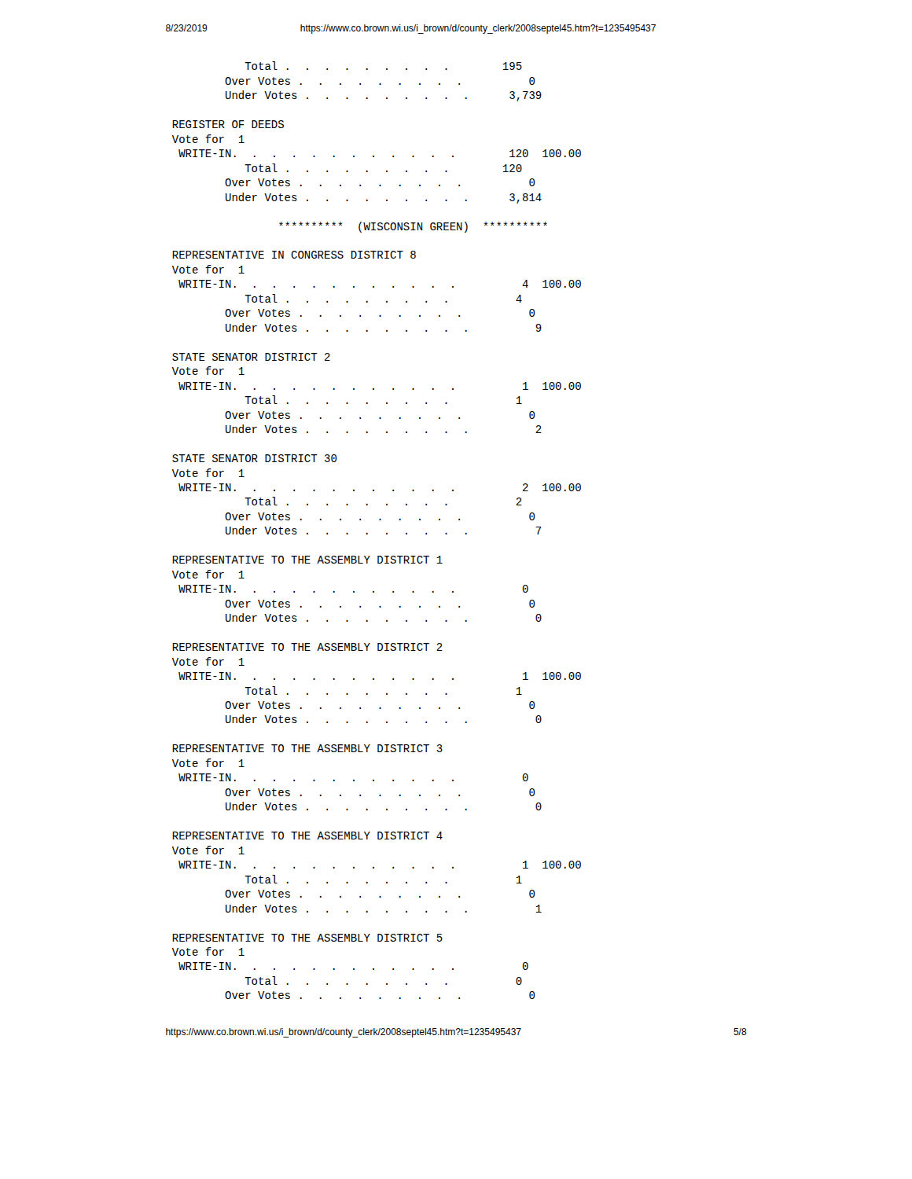8/23/2019 https://www.co.brown.wi.us/i_brown/d/county_clerk/2008septel45.htm?t=1235495437
            Total .  .  .  .  .  .  .  .  .        195
         Over Votes .  .  .  .  .  .  .  .  .          0
         Under Votes .  .  .  .  .  .  .  .  .      3,739

 REGISTER OF DEEDS
 Vote for  1
  WRITE-IN.  .  .  .  .  .  .  .  .  .  .  .        120  100.00
            Total .  .  .  .  .  .  .  .  .        120
         Over Votes .  .  .  .  .  .  .  .  .          0
         Under Votes .  .  .  .  .  .  .  .  .      3,814

                 **********  (WISCONSIN GREEN)  **********

 REPRESENTATIVE IN CONGRESS DISTRICT 8
 Vote for  1
  WRITE-IN.  .  .  .  .  .  .  .  .  .  .  .          4  100.00
            Total .  .  .  .  .  .  .  .  .          4
         Over Votes .  .  .  .  .  .  .  .  .          0
         Under Votes .  .  .  .  .  .  .  .  .          9

 STATE SENATOR DISTRICT 2
 Vote for  1
  WRITE-IN.  .  .  .  .  .  .  .  .  .  .  .          1  100.00
            Total .  .  .  .  .  .  .  .  .          1
         Over Votes .  .  .  .  .  .  .  .  .          0
         Under Votes .  .  .  .  .  .  .  .  .          2

 STATE SENATOR DISTRICT 30
 Vote for  1
  WRITE-IN.  .  .  .  .  .  .  .  .  .  .  .          2  100.00
            Total .  .  .  .  .  .  .  .  .          2
         Over Votes .  .  .  .  .  .  .  .  .          0
         Under Votes .  .  .  .  .  .  .  .  .          7

 REPRESENTATIVE TO THE ASSEMBLY DISTRICT 1
 Vote for  1
  WRITE-IN.  .  .  .  .  .  .  .  .  .  .  .          0
         Over Votes .  .  .  .  .  .  .  .  .          0
         Under Votes .  .  .  .  .  .  .  .  .          0

 REPRESENTATIVE TO THE ASSEMBLY DISTRICT 2
 Vote for  1
  WRITE-IN.  .  .  .  .  .  .  .  .  .  .  .          1  100.00
            Total .  .  .  .  .  .  .  .  .          1
         Over Votes .  .  .  .  .  .  .  .  .          0
         Under Votes .  .  .  .  .  .  .  .  .          0

 REPRESENTATIVE TO THE ASSEMBLY DISTRICT 3
 Vote for  1
  WRITE-IN.  .  .  .  .  .  .  .  .  .  .  .          0
         Over Votes .  .  .  .  .  .  .  .  .          0
         Under Votes .  .  .  .  .  .  .  .  .          0

 REPRESENTATIVE TO THE ASSEMBLY DISTRICT 4
 Vote for  1
  WRITE-IN.  .  .  .  .  .  .  .  .  .  .  .          1  100.00
            Total .  .  .  .  .  .  .  .  .          1
         Over Votes .  .  .  .  .  .  .  .  .          0
         Under Votes .  .  .  .  .  .  .  .  .          1

 REPRESENTATIVE TO THE ASSEMBLY DISTRICT 5
 Vote for  1
  WRITE-IN.  .  .  .  .  .  .  .  .  .  .  .          0
            Total .  .  .  .  .  .  .  .  .          0
         Over Votes .  .  .  .  .  .  .  .  .          0
https://www.co.brown.wi.us/i_brown/d/county_clerk/2008septel45.htm?t=1235495437 5/8